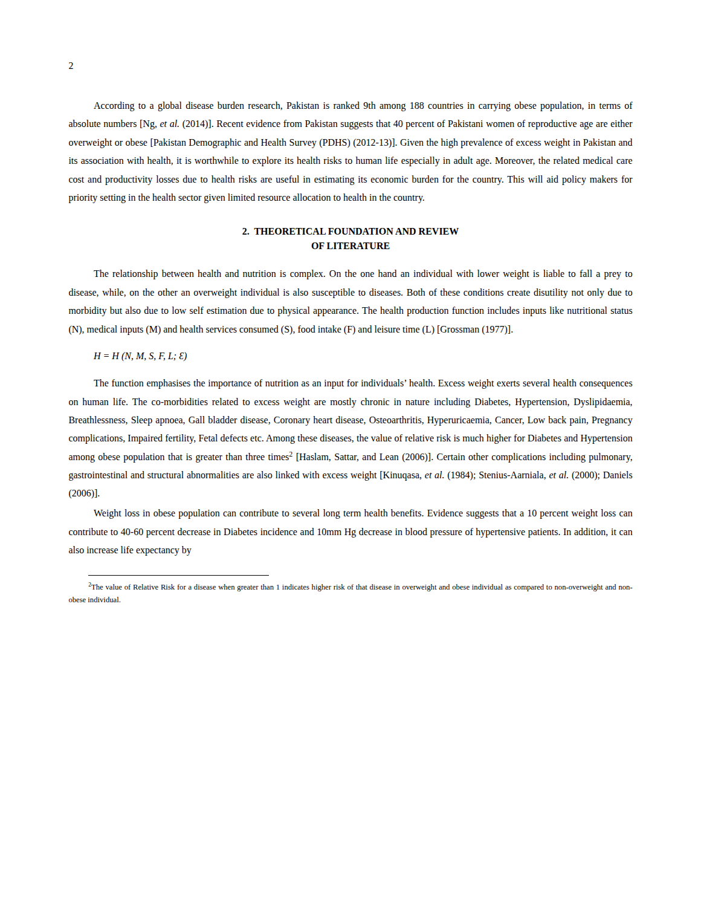2
According to a global disease burden research, Pakistan is ranked 9th among 188 countries in carrying obese population, in terms of absolute numbers [Ng, et al. (2014)]. Recent evidence from Pakistan suggests that 40 percent of Pakistani women of reproductive age are either overweight or obese [Pakistan Demographic and Health Survey (PDHS) (2012-13)]. Given the high prevalence of excess weight in Pakistan and its association with health, it is worthwhile to explore its health risks to human life especially in adult age. Moreover, the related medical care cost and productivity losses due to health risks are useful in estimating its economic burden for the country. This will aid policy makers for priority setting in the health sector given limited resource allocation to health in the country.
2. Theoretical Foundation and Review
of Literature
The relationship between health and nutrition is complex. On the one hand an individual with lower weight is liable to fall a prey to disease, while, on the other an overweight individual is also susceptible to diseases. Both of these conditions create disutility not only due to morbidity but also due to low self estimation due to physical appearance. The health production function includes inputs like nutritional status (N), medical inputs (M) and health services consumed (S), food intake (F) and leisure time (L) [Grossman (1977)].
H = H (N, M, S, F, L; Ɛ)
The function emphasises the importance of nutrition as an input for individuals’ health. Excess weight exerts several health consequences on human life. The co-morbidities related to excess weight are mostly chronic in nature including Diabetes, Hypertension, Dyslipidaemia, Breathlessness, Sleep apnoea, Gall bladder disease, Coronary heart disease, Osteoarthritis, Hyperuricaemia, Cancer, Low back pain, Pregnancy complications, Impaired fertility, Fetal defects etc. Among these diseases, the value of relative risk is much higher for Diabetes and Hypertension among obese population that is greater than three times2 [Haslam, Sattar, and Lean (2006)]. Certain other complications including pulmonary, gastrointestinal and structural abnormalities are also linked with excess weight [Kinuqasa, et al. (1984); Stenius-Aarniala, et al. (2000); Daniels (2006)].
Weight loss in obese population can contribute to several long term health benefits. Evidence suggests that a 10 percent weight loss can contribute to 40-60 percent decrease in Diabetes incidence and 10mm Hg decrease in blood pressure of hypertensive patients. In addition, it can also increase life expectancy by
2 The value of Relative Risk for a disease when greater than 1 indicates higher risk of that disease in overweight and obese individual as compared to non-overweight and non-obese individual.